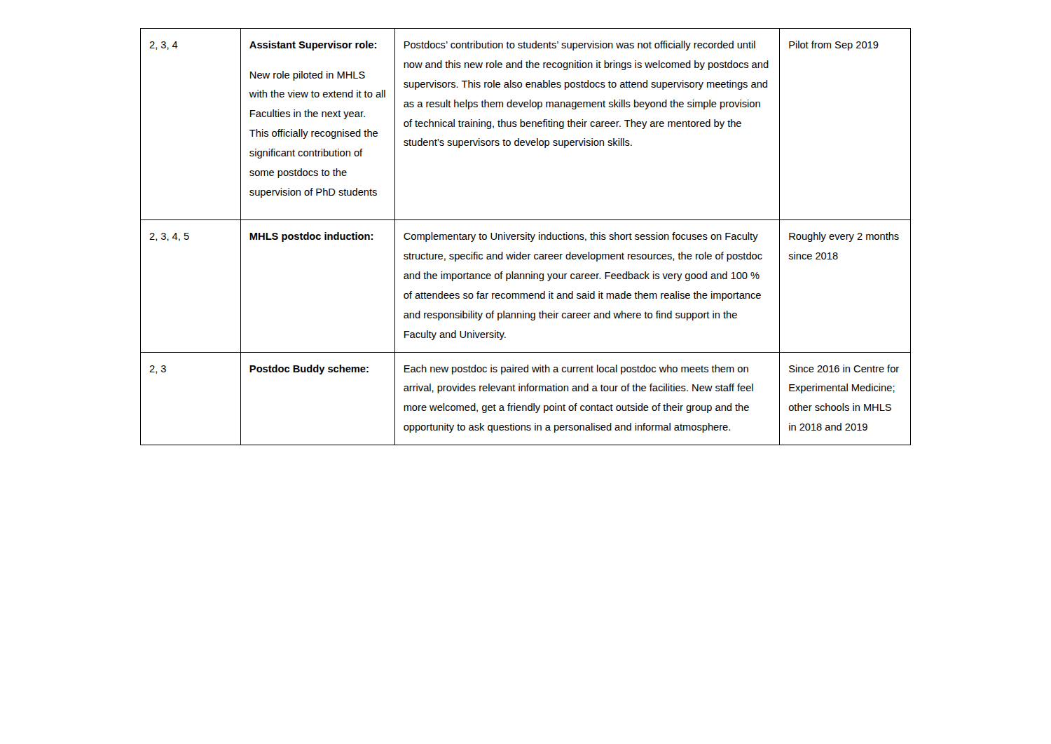| 2, 3, 4 | Assistant Supervisor role: New role piloted in MHLS with the view to extend it to all Faculties in the next year. This officially recognised the significant contribution of some postdocs to the supervision of PhD students | Postdocs’ contribution to students’ supervision was not officially recorded until now and this new role and the recognition it brings is welcomed by postdocs and supervisors. This role also enables postdocs to attend supervisory meetings and as a result helps them develop management skills beyond the simple provision of technical training, thus benefiting their career. They are mentored by the student’s supervisors to develop supervision skills. | Pilot from Sep 2019 |
| 2, 3, 4, 5 | MHLS postdoc induction: | Complementary to University inductions, this short session focuses on Faculty structure, specific and wider career development resources, the role of postdoc and the importance of planning your career. Feedback is very good and 100 % of attendees so far recommend it and said it made them realise the importance and responsibility of planning their career and where to find support in the Faculty and University. | Roughly every 2 months since 2018 |
| 2, 3 | Postdoc Buddy scheme: | Each new postdoc is paired with a current local postdoc who meets them on arrival, provides relevant information and a tour of the facilities. New staff feel more welcomed, get a friendly point of contact outside of their group and the opportunity to ask questions in a personalised and informal atmosphere. | Since 2016 in Centre for Experimental Medicine; other schools in MHLS in 2018 and 2019 |